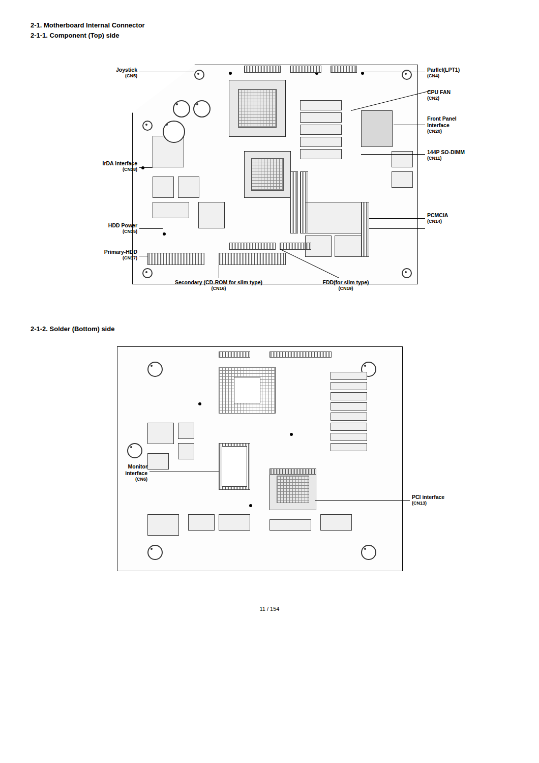2-1. Motherboard Internal Connector
2-1-1. Component (Top) side
Joystick (CN5)
Parllel(LPT1) (CN4)
CPU FAN (CN2)
Front Panel Interface (CN20)
144P SO-DIMM (CN11)
IrDA interface (CN18)
HDD Power (CN15)
Primary-HDD (CN17)
Secondary (CD-ROM for slim type) (CN16)
FDD(for slim type) (CN19)
PCMCIA (CN14)
2-1-2. Solder (Bottom) side
Monitor interface (CN6)
PCI interface (CN13)
11 / 154